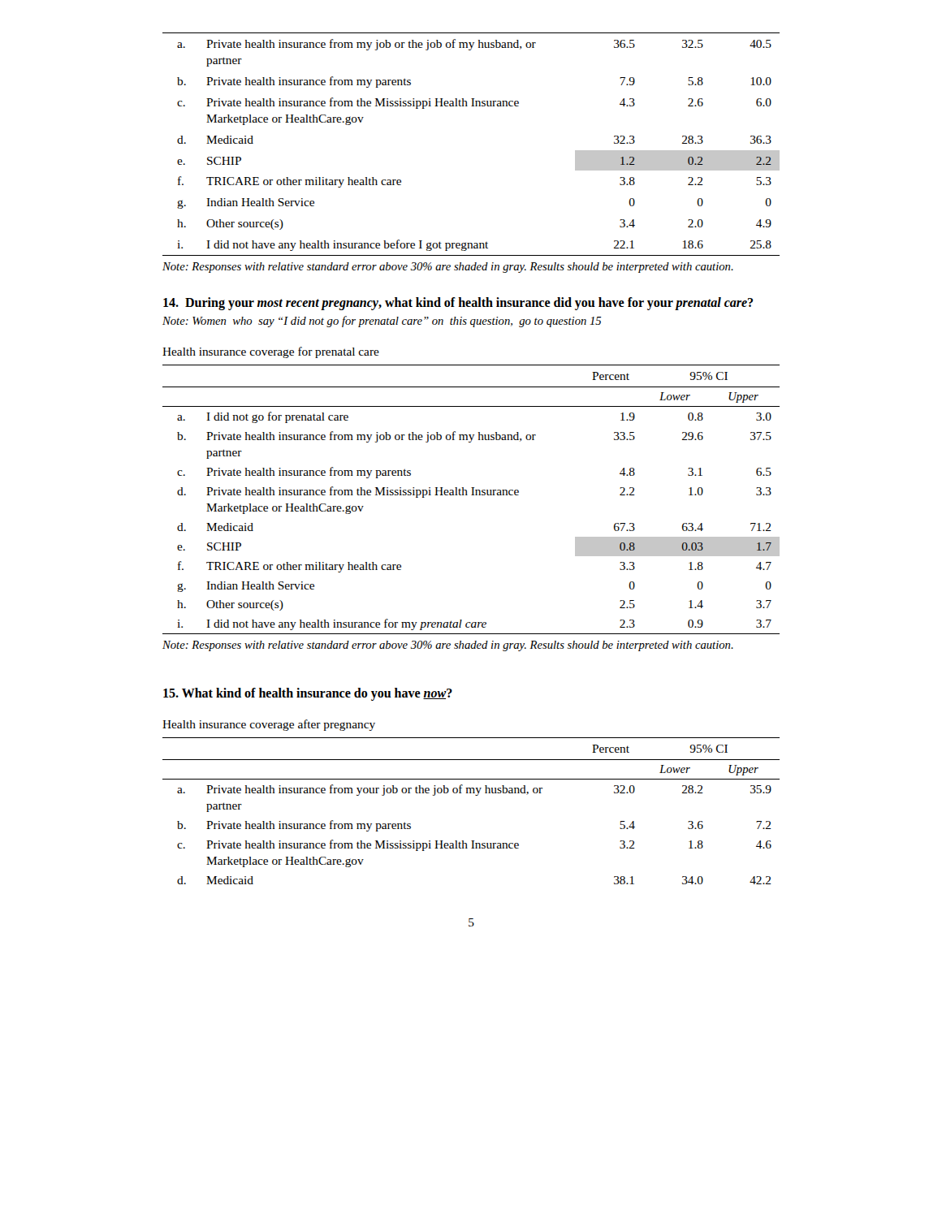| a. | Private health insurance from my job or the job of my husband, or partner | 36.5 | 32.5 | 40.5 |
| b. | Private health insurance from my parents | 7.9 | 5.8 | 10.0 |
| c. | Private health insurance from the Mississippi Health Insurance Marketplace or HealthCare.gov | 4.3 | 2.6 | 6.0 |
| d. | Medicaid | 32.3 | 28.3 | 36.3 |
| e. | SCHIP | 1.2 | 0.2 | 2.2 |
| f. | TRICARE or other military health care | 3.8 | 2.2 | 5.3 |
| g. | Indian Health Service | 0 | 0 | 0 |
| h. | Other source(s) | 3.4 | 2.0 | 4.9 |
| i. | I did not have any health insurance before I got pregnant | 22.1 | 18.6 | 25.8 |
Note: Responses with relative standard error above 30% are shaded in gray. Results should be interpreted with caution.
14. During your most recent pregnancy, what kind of health insurance did you have for your prenatal care?
Note: Women who say “I did not go for prenatal care” on this question, go to question 15
Health insurance coverage for prenatal care
| | | Percent | 95% CI |
| | | | Lower | Upper |
| a. | I did not go for prenatal care | 1.9 | 0.8 | 3.0 |
| b. | Private health insurance from my job or the job of my husband, or partner | 33.5 | 29.6 | 37.5 |
| c. | Private health insurance from my parents | 4.8 | 3.1 | 6.5 |
| d. | Private health insurance from the Mississippi Health Insurance Marketplace or HealthCare.gov | 2.2 | 1.0 | 3.3 |
| d. | Medicaid | 67.3 | 63.4 | 71.2 |
| e. | SCHIP | 0.8 | 0.03 | 1.7 |
| f. | TRICARE or other military health care | 3.3 | 1.8 | 4.7 |
| g. | Indian Health Service | 0 | 0 | 0 |
| h. | Other source(s) | 2.5 | 1.4 | 3.7 |
| i. | I did not have any health insurance for my prenatal care | 2.3 | 0.9 | 3.7 |
Note: Responses with relative standard error above 30% are shaded in gray. Results should be interpreted with caution.
15. What kind of health insurance do you have now?
Health insurance coverage after pregnancy
| | | Percent | 95% CI |
| | | | Lower | Upper |
| a. | Private health insurance from your job or the job of my husband, or partner | 32.0 | 28.2 | 35.9 |
| b. | Private health insurance from my parents | 5.4 | 3.6 | 7.2 |
| c. | Private health insurance from the Mississippi Health Insurance Marketplace or HealthCare.gov | 3.2 | 1.8 | 4.6 |
| d. | Medicaid | 38.1 | 34.0 | 42.2 |
5